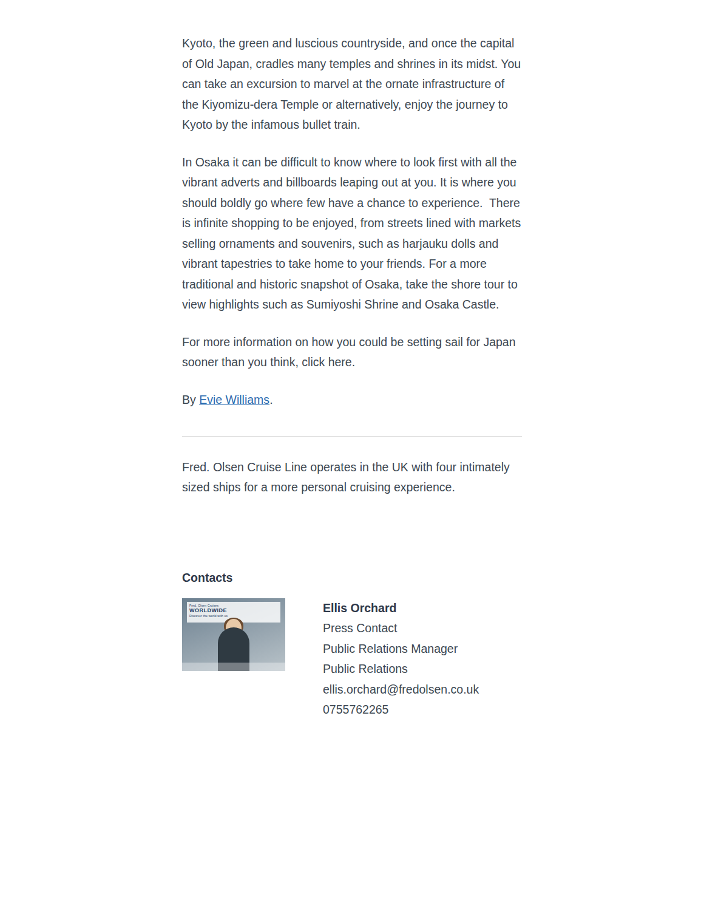Kyoto, the green and luscious countryside, and once the capital of Old Japan, cradles many temples and shrines in its midst. You can take an excursion to marvel at the ornate infrastructure of the Kiyomizu-dera Temple or alternatively, enjoy the journey to Kyoto by the infamous bullet train.
In Osaka it can be difficult to know where to look first with all the vibrant adverts and billboards leaping out at you. It is where you should boldly go where few have a chance to experience. There is infinite shopping to be enjoyed, from streets lined with markets selling ornaments and souvenirs, such as harjauku dolls and vibrant tapestries to take home to your friends. For a more traditional and historic snapshot of Osaka, take the shore tour to view highlights such as Sumiyoshi Shrine and Osaka Castle.
For more information on how you could be setting sail for Japan sooner than you think, click here.
By Evie Williams.
Fred. Olsen Cruise Line operates in the UK with four intimately sized ships for a more personal cruising experience.
Contacts
Fred. Olsen Cruises WORLDWIDE Discover the world with us
Ellis Orchard
Press Contact
Public Relations Manager
Public Relations
ellis.orchard@fredolsen.co.uk
0755762265